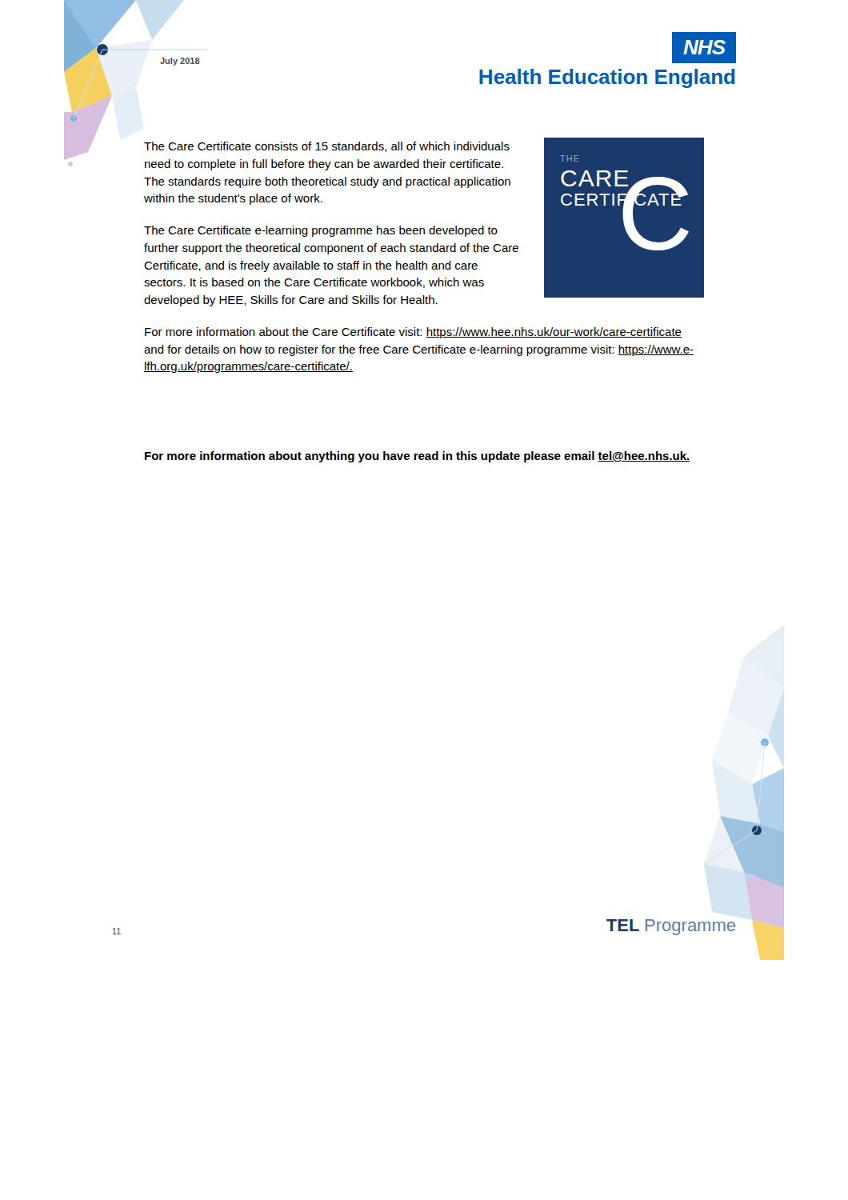July 2018
NHS
Health Education England
THE
CARE
CERTIFICATE
C
The Care Certificate consists of 15 standards, all of which individuals need to complete in full before they can be awarded their certificate. The standards require both theoretical study and practical application within the student's place of work.
The Care Certificate e-learning programme has been developed to further support the theoretical component of each standard of the Care Certificate, and is freely available to staff in the health and care sectors. It is based on the Care Certificate workbook, which was developed by HEE, Skills for Care and Skills for Health.
For more information about the Care Certificate visit: https://www.hee.nhs.uk/our-work/care-certificate and for details on how to register for the free Care Certificate e-learning programme visit: https://www.e-lfh.org.uk/programmes/care-certificate/.
For more information about anything you have read in this update please email tel@hee.nhs.uk.
11
TEL Programme